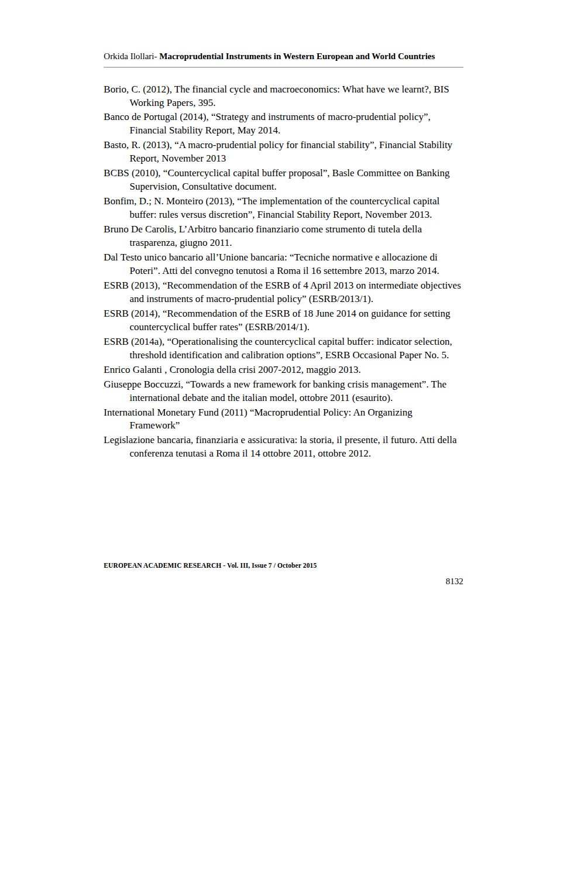Orkida Ilollari- Macroprudential Instruments in Western European and World Countries
Borio, C. (2012), The financial cycle and macroeconomics: What have we learnt?, BIS Working Papers, 395.
Banco de Portugal (2014), “Strategy and instruments of macro-prudential policy”, Financial Stability Report, May 2014.
Basto, R. (2013), “A macro-prudential policy for financial stability”, Financial Stability Report, November 2013
BCBS (2010), “Countercyclical capital buffer proposal”, Basle Committee on Banking Supervision, Consultative document.
Bonfim, D.; N. Monteiro (2013), “The implementation of the countercyclical capital buffer: rules versus discretion”, Financial Stability Report, November 2013.
Bruno De Carolis, L’Arbitro bancario finanziario come strumento di tutela della trasparenza, giugno 2011.
Dal Testo unico bancario all’Unione bancaria: “Tecniche normative e allocazione di Poteri”. Atti del convegno tenutosi a Roma il 16 settembre 2013, marzo 2014.
ESRB (2013), “Recommendation of the ESRB of 4 April 2013 on intermediate objectives and instruments of macro-prudential policy” (ESRB/2013/1).
ESRB (2014), “Recommendation of the ESRB of 18 June 2014 on guidance for setting countercyclical buffer rates” (ESRB/2014/1).
ESRB (2014a), “Operationalising the countercyclical capital buffer: indicator selection, threshold identification and calibration options”, ESRB Occasional Paper No. 5.
Enrico Galanti , Cronologia della crisi 2007-2012, maggio 2013.
Giuseppe Boccuzzi, “Towards a new framework for banking crisis management”. The international debate and the italian model, ottobre 2011 (esaurito).
International Monetary Fund (2011) “Macroprudential Policy: An Organizing Framework”
Legislazione bancaria, finanziaria e assicurativa: la storia, il presente, il futuro. Atti della conferenza tenutasi a Roma il 14 ottobre 2011, ottobre 2012.
EUROPEAN ACADEMIC RESEARCH - Vol. III, Issue 7 / October 2015
8132